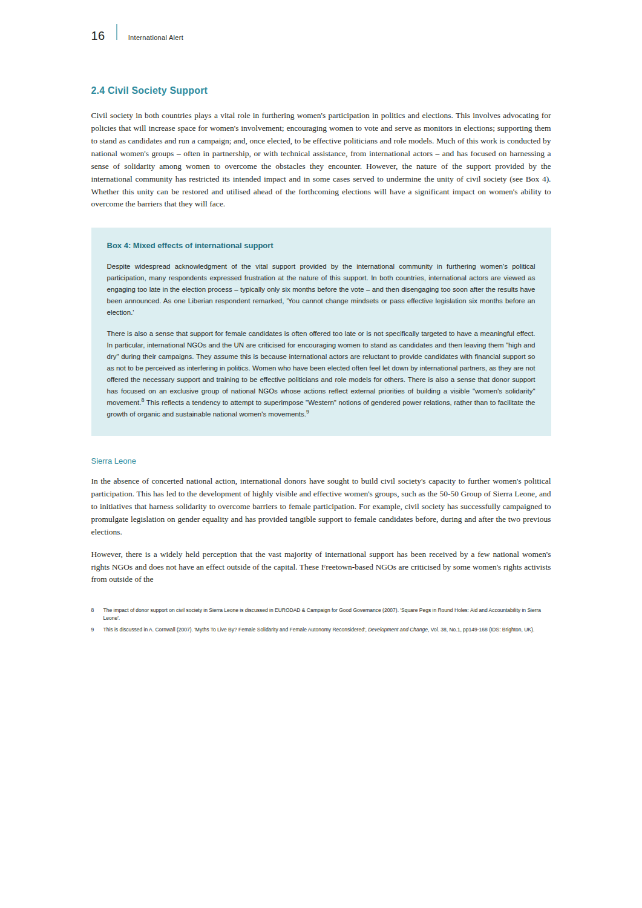16 International Alert
2.4 Civil Society Support
Civil society in both countries plays a vital role in furthering women's participation in politics and elections. This involves advocating for policies that will increase space for women's involvement; encouraging women to vote and serve as monitors in elections; supporting them to stand as candidates and run a campaign; and, once elected, to be effective politicians and role models. Much of this work is conducted by national women's groups – often in partnership, or with technical assistance, from international actors – and has focused on harnessing a sense of solidarity among women to overcome the obstacles they encounter. However, the nature of the support provided by the international community has restricted its intended impact and in some cases served to undermine the unity of civil society (see Box 4). Whether this unity can be restored and utilised ahead of the forthcoming elections will have a significant impact on women's ability to overcome the barriers that they will face.
Box 4: Mixed effects of international support
Despite widespread acknowledgment of the vital support provided by the international community in furthering women's political participation, many respondents expressed frustration at the nature of this support. In both countries, international actors are viewed as engaging too late in the election process – typically only six months before the vote – and then disengaging too soon after the results have been announced. As one Liberian respondent remarked, 'You cannot change mindsets or pass effective legislation six months before an election.'
There is also a sense that support for female candidates is often offered too late or is not specifically targeted to have a meaningful effect. In particular, international NGOs and the UN are criticised for encouraging women to stand as candidates and then leaving them "high and dry" during their campaigns. They assume this is because international actors are reluctant to provide candidates with financial support so as not to be perceived as interfering in politics. Women who have been elected often feel let down by international partners, as they are not offered the necessary support and training to be effective politicians and role models for others. There is also a sense that donor support has focused on an exclusive group of national NGOs whose actions reflect external priorities of building a visible "women's solidarity" movement.8 This reflects a tendency to attempt to superimpose "Western" notions of gendered power relations, rather than to facilitate the growth of organic and sustainable national women's movements.9
Sierra Leone
In the absence of concerted national action, international donors have sought to build civil society's capacity to further women's political participation. This has led to the development of highly visible and effective women's groups, such as the 50-50 Group of Sierra Leone, and to initiatives that harness solidarity to overcome barriers to female participation. For example, civil society has successfully campaigned to promulgate legislation on gender equality and has provided tangible support to female candidates before, during and after the two previous elections.
However, there is a widely held perception that the vast majority of international support has been received by a few national women's rights NGOs and does not have an effect outside of the capital. These Freetown-based NGOs are criticised by some women's rights activists from outside of the
8 The impact of donor support on civil society in Sierra Leone is discussed in EURODAD & Campaign for Good Governance (2007). 'Square Pegs in Round Holes: Aid and Accountability in Sierra Leone'.
9 This is discussed in A. Cornwall (2007). 'Myths To Live By? Female Solidarity and Female Autonomy Reconsidered', Development and Change, Vol. 38, No.1, pp149-168 (IDS: Brighton, UK).